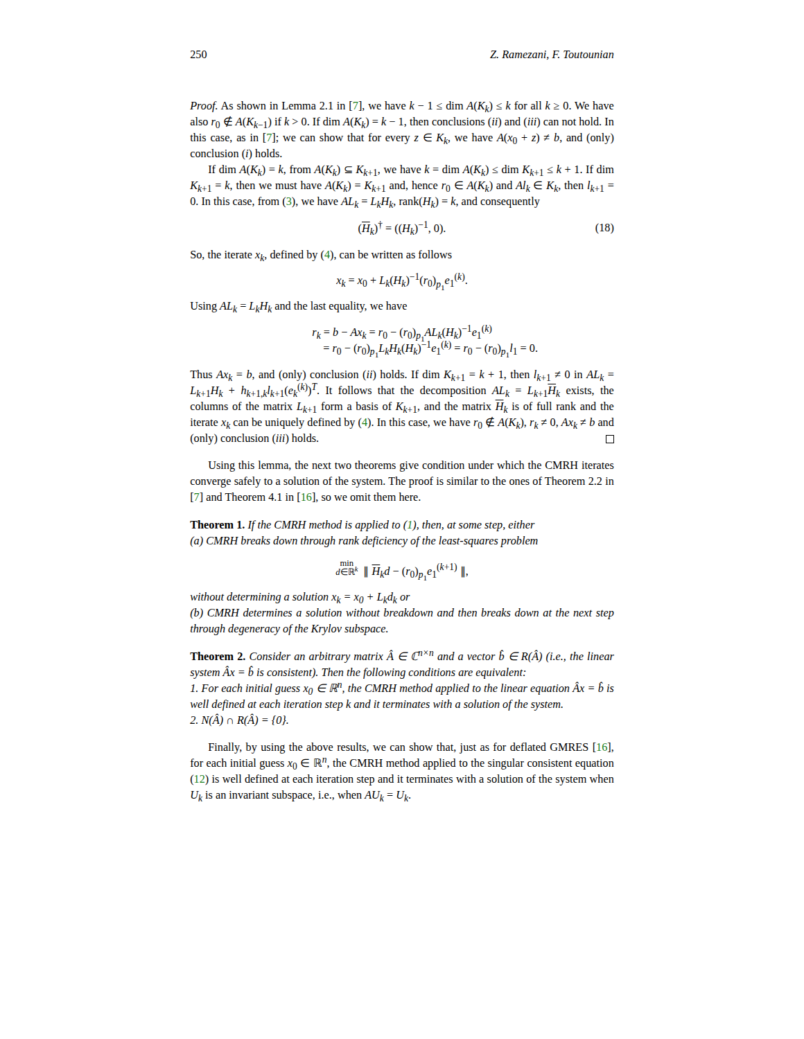250 Z. Ramezani, F. Toutounian
Proof. As shown in Lemma 2.1 in [7], we have k − 1 ≤ dim A(Kk) ≤ k for all k ≥ 0. We have also r0 ∉ A(Kk−1) if k > 0. If dim A(Kk) = k − 1, then conclusions (ii) and (iii) can not hold. In this case, as in [7]; we can show that for every z ∈ Kk, we have A(x0 + z) ≠ b, and (only) conclusion (i) holds.
If dim A(Kk) = k, from A(Kk) ⊆ Kk+1, we have k = dim A(Kk) ≤ dim Kk+1 ≤ k + 1. If dim Kk+1 = k, then we must have A(Kk) = Kk+1 and, hence r0 ∈ A(Kk) and Alk ∈ Kk, then lk+1 = 0. In this case, from (3), we have ALk = LkHk, rank(Hk) = k, and consequently
(Hk)† = ((Hk)−1, 0). (18)
So, the iterate xk, defined by (4), can be written as follows
xk = x0 + Lk(Hk)−1(r0)p1e1(k).
Using ALk = LkHk and the last equality, we have
rk = b − Axk = r0 − (r0)p1ALk(Hk)−1e1(k)
rk = b − Axk = r0 − (r0)p1LkHk(Hk)−1e1(k) = r0 − (r0)p1l1 = 0.
Thus Axk = b, and (only) conclusion (ii) holds. If dim Kk+1 = k + 1, then lk+1 ≠ 0 in ALk = Lk+1Hk + hk+1,klk+1(ek(k))T. It follows that the decomposition ALk = Lk+1Hk exists, the columns of the matrix Lk+1 form a basis of Kk+1, and the matrix Hk is of full rank and the iterate xk can be uniquely defined by (4). In this case, we have r0 ∉ A(Kk), rk ≠ 0, Axk ≠ b and (only) conclusion (iii) holds.
Using this lemma, the next two theorems give condition under which the CMRH iterates converge safely to a solution of the system. The proof is similar to the ones of Theorem 2.2 in [7] and Theorem 4.1 in [16], so we omit them here.
Theorem 1. If the CMRH method is applied to (1), then, at some step, either
(a) CMRH breaks down through rank deficiency of the least-squares problem
min d∈ℝk ∥ Hkd − (r0)p1e1(k+1) ∥,
without determining a solution xk = x0 + Lkdk or
(b) CMRH determines a solution without breakdown and then breaks down at the next step through degeneracy of the Krylov subspace.
Theorem 2. Consider an arbitrary matrix Â ∈ ℂn×n and a vector b̂ ∈ R(Â) (i.e., the linear system Âx = b̂ is consistent). Then the following conditions are equivalent:
1. For each initial guess x0 ∈ ℝn, the CMRH method applied to the linear equation Âx = b̂ is well defined at each iteration step k and it terminates with a solution of the system.
2. N(Â) ∩ R(Â) = {0}.
Finally, by using the above results, we can show that, just as for deflated GMRES [16], for each initial guess x0 ∈ ℝn, the CMRH method applied to the singular consistent equation (12) is well defined at each iteration step and it terminates with a solution of the system when Uk is an invariant subspace, i.e., when AUk = Uk.